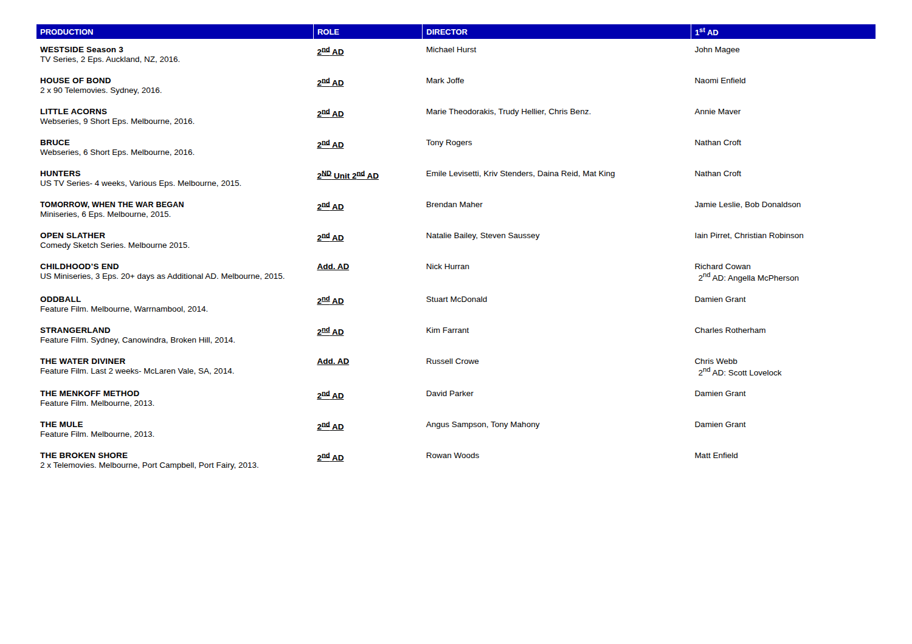| PRODUCTION | ROLE | DIRECTOR | 1 st AD |
| --- | --- | --- | --- |
| WESTSIDE Season 3 TV Series, 2 Eps. Auckland, NZ, 2016. | 2 nd AD | Michael Hurst | John Magee |
| HOUSE OF BOND 2 x 90 Telemovies. Sydney, 2016. | 2 nd AD | Mark Joffe | Naomi Enfield |
| LITTLE ACORNS Webseries, 9 Short Eps. Melbourne, 2016. | 2 nd AD | Marie Theodorakis, Trudy Hellier, Chris Benz. | Annie Maver |
| BRUCE Webseries, 6 Short Eps. Melbourne, 2016. | 2 nd AD | Tony Rogers | Nathan Croft |
| HUNTERS US TV Series- 4 weeks, Various Eps. Melbourne, 2015. | 2 ND Unit 2 nd AD | Emile Levisetti, Kriv Stenders, Daina Reid, Mat King | Nathan Croft |
| TOMORROW, WHEN THE WAR BEGAN Miniseries, 6 Eps. Melbourne, 2015. | 2 nd AD | Brendan Maher | Jamie Leslie, Bob Donaldson |
| OPEN SLATHER Comedy Sketch Series. Melbourne 2015. | 2 nd AD | Natalie Bailey, Steven Saussey | Iain Pirret, Christian Robinson |
| CHILDHOOD’S END US Miniseries, 3 Eps. 20+ days as Additional AD. Melbourne, 2015. | Add. AD | Nick Hurran | Richard Cowan 2 nd AD: Angella McPherson |
| ODDBALL Feature Film. Melbourne, Warrnambool, 2014. | 2 nd AD | Stuart McDonald | Damien Grant |
| STRANGERLAND Feature Film. Sydney, Canowindra, Broken Hill, 2014. | 2 nd AD | Kim Farrant | Charles Rotherham |
| THE WATER DIVINER Feature Film. Last 2 weeks- McLaren Vale, SA, 2014. | Add. AD | Russell Crowe | Chris Webb 2 nd AD: Scott Lovelock |
| THE MENKOFF METHOD Feature Film. Melbourne, 2013. | 2 nd AD | David Parker | Damien Grant |
| THE MULE Feature Film. Melbourne, 2013. | 2 nd AD | Angus Sampson, Tony Mahony | Damien Grant |
| THE BROKEN SHORE 2 x Telemovies. Melbourne, Port Campbell, Port Fairy, 2013. | 2 nd AD | Rowan Woods | Matt Enfield |